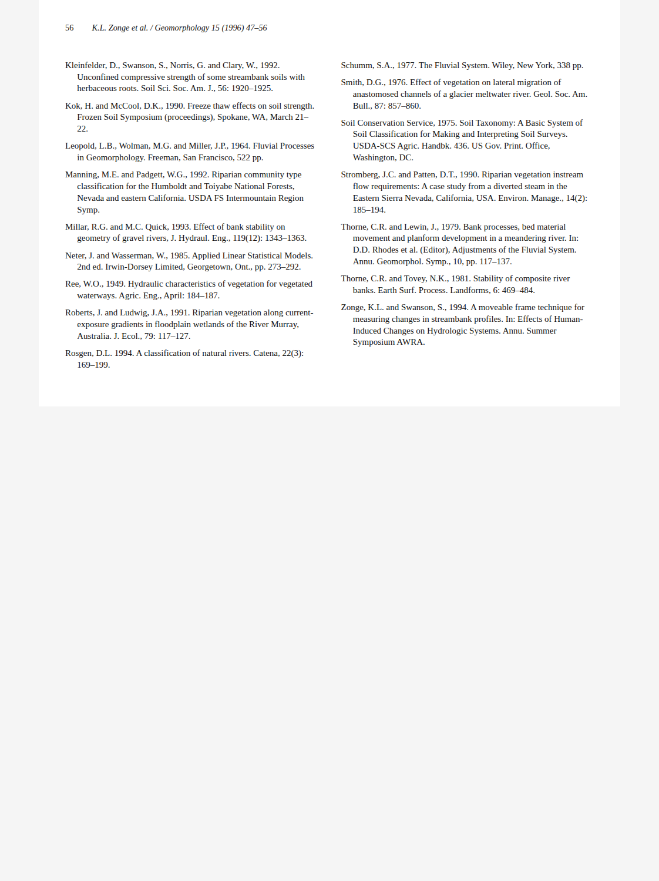56 K.L. Zonge et al. / Geomorphology 15 (1996) 47–56
Kleinfelder, D., Swanson, S., Norris, G. and Clary, W., 1992. Unconfined compressive strength of some streambank soils with herbaceous roots. Soil Sci. Soc. Am. J., 56: 1920–1925.
Kok, H. and McCool, D.K., 1990. Freeze thaw effects on soil strength. Frozen Soil Symposium (proceedings), Spokane, WA, March 21–22.
Leopold, L.B., Wolman, M.G. and Miller, J.P., 1964. Fluvial Processes in Geomorphology. Freeman, San Francisco, 522 pp.
Manning, M.E. and Padgett, W.G., 1992. Riparian community type classification for the Humboldt and Toiyabe National Forests, Nevada and eastern California. USDA FS Intermountain Region Symp.
Millar, R.G. and M.C. Quick, 1993. Effect of bank stability on geometry of gravel rivers, J. Hydraul. Eng., 119(12): 1343–1363.
Neter, J. and Wasserman, W., 1985. Applied Linear Statistical Models. 2nd ed. Irwin-Dorsey Limited, Georgetown, Ont., pp. 273–292.
Ree, W.O., 1949. Hydraulic characteristics of vegetation for vegetated waterways. Agric. Eng., April: 184–187.
Roberts, J. and Ludwig, J.A., 1991. Riparian vegetation along current-exposure gradients in floodplain wetlands of the River Murray, Australia. J. Ecol., 79: 117–127.
Rosgen, D.L. 1994. A classification of natural rivers. Catena, 22(3): 169–199.
Schumm, S.A., 1977. The Fluvial System. Wiley, New York, 338 pp.
Smith, D.G., 1976. Effect of vegetation on lateral migration of anastomosed channels of a glacier meltwater river. Geol. Soc. Am. Bull., 87: 857–860.
Soil Conservation Service, 1975. Soil Taxonomy: A Basic System of Soil Classification for Making and Interpreting Soil Surveys. USDA-SCS Agric. Handbk. 436. US Gov. Print. Office, Washington, DC.
Stromberg, J.C. and Patten, D.T., 1990. Riparian vegetation instream flow requirements: A case study from a diverted steam in the Eastern Sierra Nevada, California, USA. Environ. Manage., 14(2): 185–194.
Thorne, C.R. and Lewin, J., 1979. Bank processes, bed material movement and planform development in a meandering river. In: D.D. Rhodes et al. (Editor), Adjustments of the Fluvial System. Annu. Geomorphol. Symp., 10, pp. 117–137.
Thorne, C.R. and Tovey, N.K., 1981. Stability of composite river banks. Earth Surf. Process. Landforms, 6: 469–484.
Zonge, K.L. and Swanson, S., 1994. A moveable frame technique for measuring changes in streambank profiles. In: Effects of Human-Induced Changes on Hydrologic Systems. Annu. Summer Symposium AWRA.